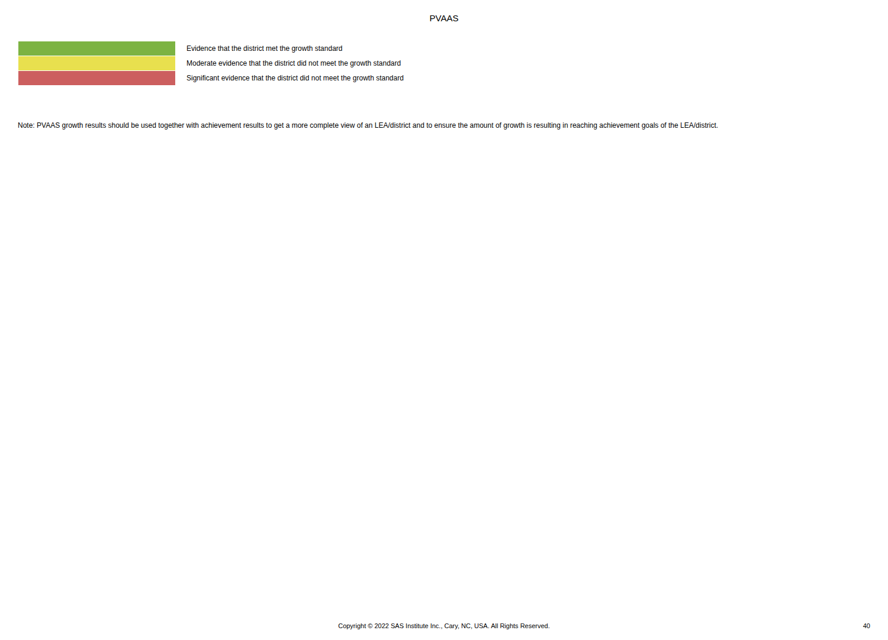PVAAS
| | Evidence that the district met the growth standard |
| | Moderate evidence that the district did not meet the growth standard |
| | Significant evidence that the district did not meet the growth standard |
Note: PVAAS growth results should be used together with achievement results to get a more complete view of an LEA/district and to ensure the amount of growth is resulting in reaching achievement goals of the LEA/district.
Copyright © 2022 SAS Institute Inc., Cary, NC, USA. All Rights Reserved.
40